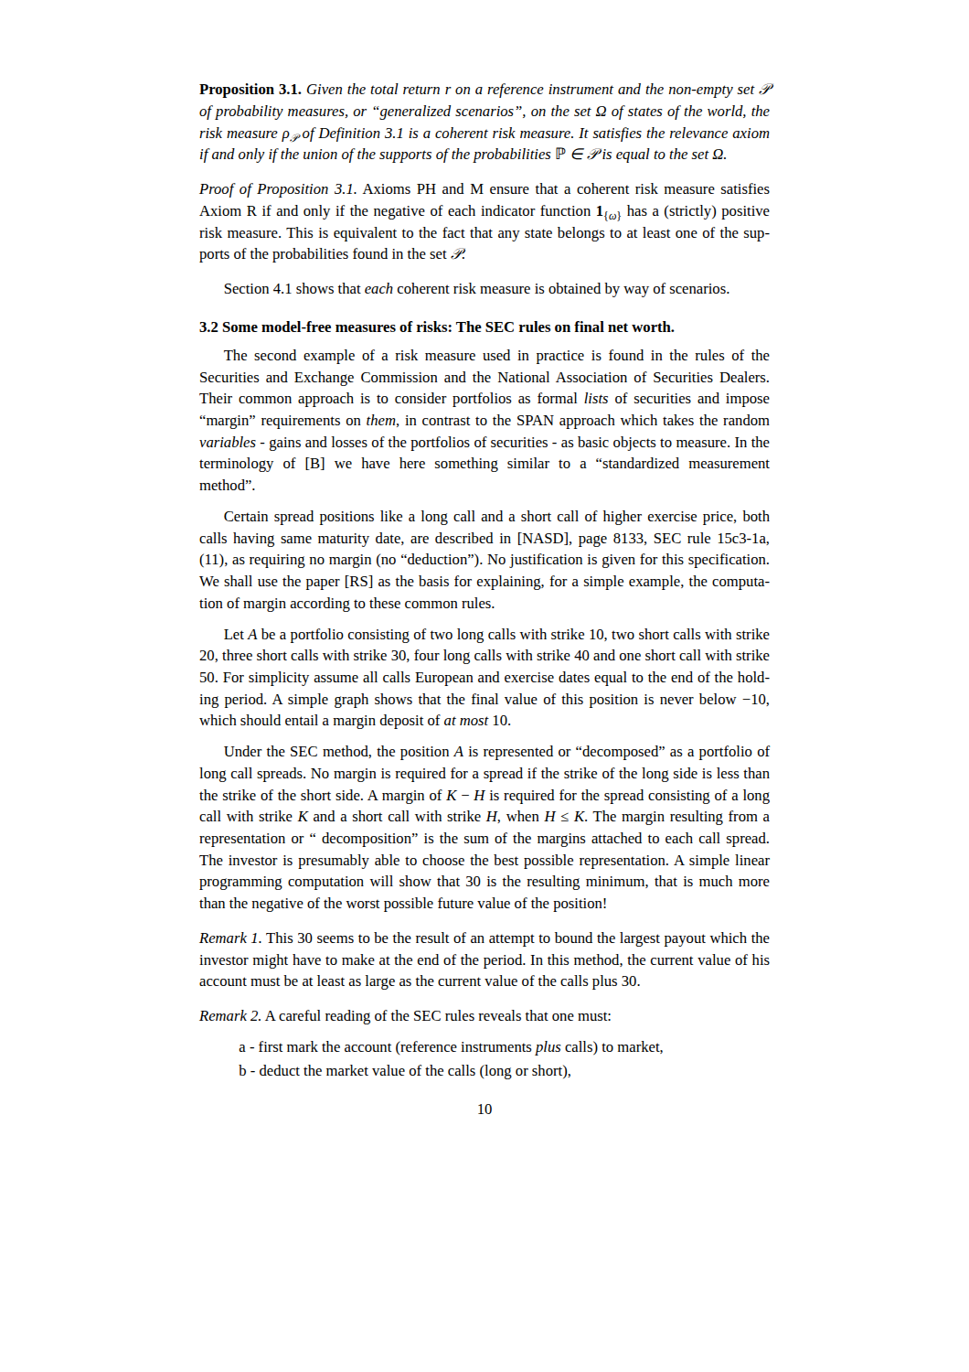Proposition 3.1. Given the total return r on a reference instrument and the non-empty set 𝒫 of probability measures, or “generalized scenarios”, on the set Ω of states of the world, the risk measure ρ𝒫 of Definition 3.1 is a coherent risk measure. It satisfies the relevance axiom if and only if the union of the supports of the probabilities ℙ ∈ 𝒫 is equal to the set Ω.
Proof of Proposition 3.1. Axioms PH and M ensure that a coherent risk measure satisfies Axiom R if and only if the negative of each indicator function 1{ω} has a (strictly) positive risk measure. This is equivalent to the fact that any state belongs to at least one of the supports of the probabilities found in the set 𝒫.
Section 4.1 shows that each coherent risk measure is obtained by way of scenarios.
3.2 Some model-free measures of risks: The SEC rules on final net worth.
The second example of a risk measure used in practice is found in the rules of the Securities and Exchange Commission and the National Association of Securities Dealers. Their common approach is to consider portfolios as formal lists of securities and impose “margin” requirements on them, in contrast to the SPAN approach which takes the random variables - gains and losses of the portfolios of securities - as basic objects to measure. In the terminology of [B] we have here something similar to a “standardized measurement method”.
Certain spread positions like a long call and a short call of higher exercise price, both calls having same maturity date, are described in [NASD], page 8133, SEC rule 15c3-1a,(11), as requiring no margin (no “deduction”). No justification is given for this specification. We shall use the paper [RS] as the basis for explaining, for a simple example, the computation of margin according to these common rules.
Let A be a portfolio consisting of two long calls with strike 10, two short calls with strike 20, three short calls with strike 30, four long calls with strike 40 and one short call with strike 50. For simplicity assume all calls European and exercise dates equal to the end of the holding period. A simple graph shows that the final value of this position is never below −10, which should entail a margin deposit of at most 10.
Under the SEC method, the position A is represented or “decomposed” as a portfolio of long call spreads. No margin is required for a spread if the strike of the long side is less than the strike of the short side. A margin of K − H is required for the spread consisting of a long call with strike K and a short call with strike H, when H ≤ K. The margin resulting from a representation or “ decomposition” is the sum of the margins attached to each call spread. The investor is presumably able to choose the best possible representation. A simple linear programming computation will show that 30 is the resulting minimum, that is much more than the negative of the worst possible future value of the position!
Remark 1. This 30 seems to be the result of an attempt to bound the largest payout which the investor might have to make at the end of the period. In this method, the current value of his account must be at least as large as the current value of the calls plus 30.
Remark 2. A careful reading of the SEC rules reveals that one must:
a - first mark the account (reference instruments plus calls) to market,
b - deduct the market value of the calls (long or short),
10